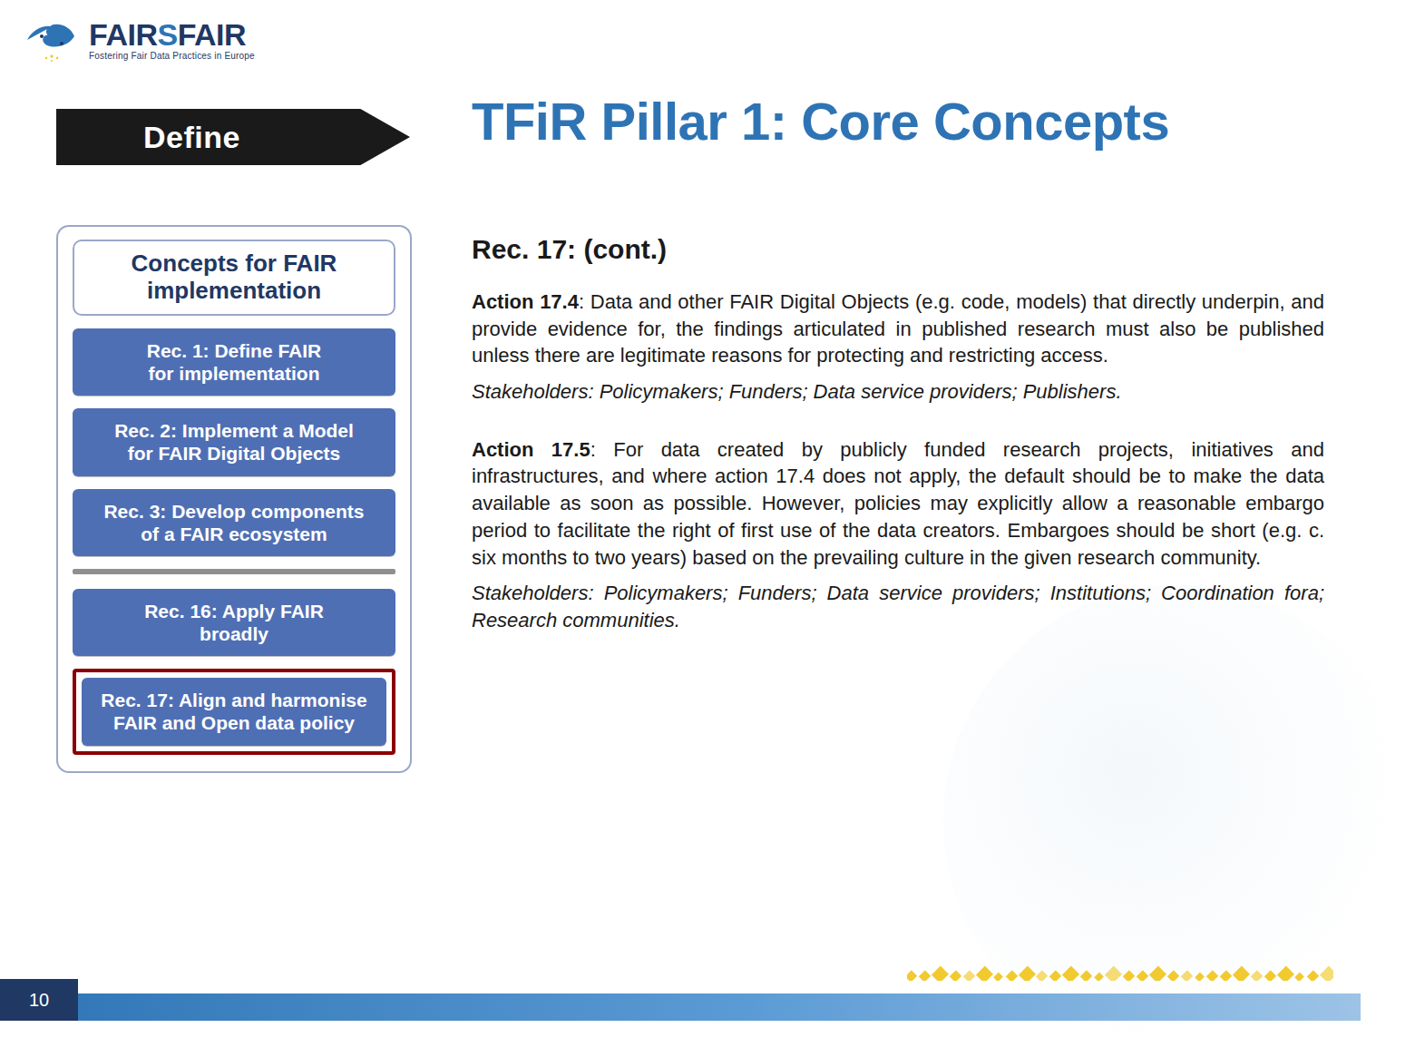FAIRSFAIR
Fostering Fair Data Practices in Europe
Define
TFiR Pillar 1: Core Concepts
Concepts for FAIR
implementation
Rec. 1: Define FAIR
for implementation
Rec. 2: Implement a Model
for FAIR Digital Objects
Rec. 3: Develop components
of a FAIR ecosystem
Rec. 16: Apply FAIR
broadly
Rec. 17: Align and harmonise
FAIR and Open data policy
Rec. 17: (cont.)
Action 17.4: Data and other FAIR Digital Objects (e.g. code, models) that directly underpin, and provide evidence for, the findings articulated in published research must also be published unless there are legitimate reasons for protecting and restricting access.
Stakeholders: Policymakers; Funders; Data service providers; Publishers.
Action 17.5: For data created by publicly funded research projects, initiatives and infrastructures, and where action 17.4 does not apply, the default should be to make the data available as soon as possible. However, policies may explicitly allow a reasonable embargo period to facilitate the right of first use of the data creators. Embargoes should be short (e.g. c. six months to two years) based on the prevailing culture in the given research community.
Stakeholders: Policymakers; Funders; Data service providers; Institutions; Coordination fora; Research communities.
10